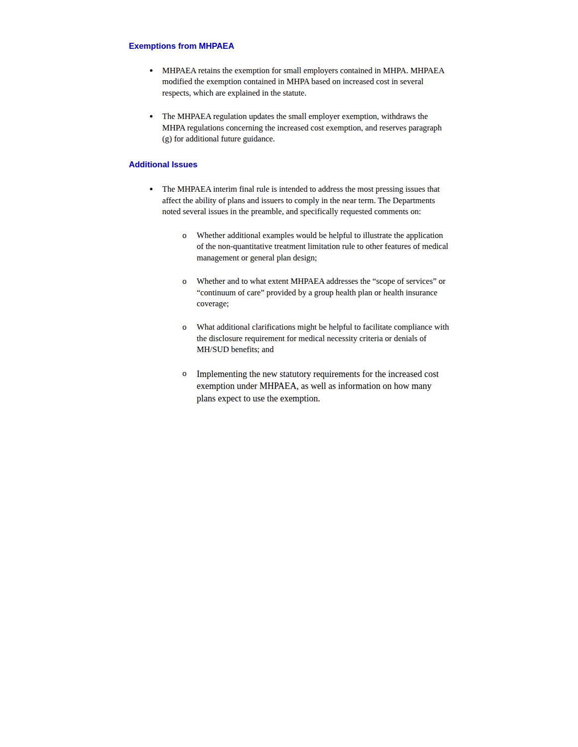Exemptions from MHPAEA
MHPAEA retains the exemption for small employers contained in MHPA. MHPAEA modified the exemption contained in MHPA based on increased cost in several respects, which are explained in the statute.
The MHPAEA regulation updates the small employer exemption, withdraws the MHPA regulations concerning the increased cost exemption, and reserves paragraph (g) for additional future guidance.
Additional Issues
The MHPAEA interim final rule is intended to address the most pressing issues that affect the ability of plans and issuers to comply in the near term. The Departments noted several issues in the preamble, and specifically requested comments on:
Whether additional examples would be helpful to illustrate the application of the non-quantitative treatment limitation rule to other features of medical management or general plan design;
Whether and to what extent MHPAEA addresses the “scope of services” or “continuum of care” provided by a group health plan or health insurance coverage;
What additional clarifications might be helpful to facilitate compliance with the disclosure requirement for medical necessity criteria or denials of MH/SUD benefits; and
Implementing the new statutory requirements for the increased cost exemption under MHPAEA, as well as information on how many plans expect to use the exemption.